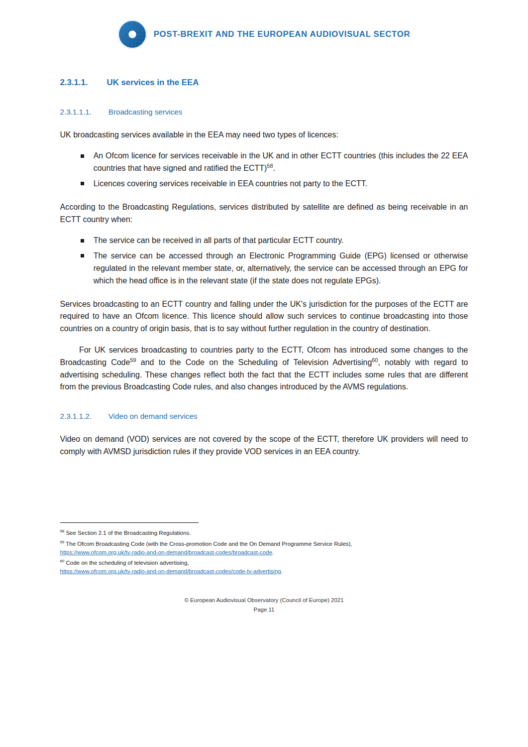Post-Brexit and the European Audiovisual Sector
2.3.1.1. UK services in the EEA
2.3.1.1.1. Broadcasting services
UK broadcasting services available in the EEA may need two types of licences:
An Ofcom licence for services receivable in the UK and in other ECTT countries (this includes the 22 EEA countries that have signed and ratified the ECTT)58.
Licences covering services receivable in EEA countries not party to the ECTT.
According to the Broadcasting Regulations, services distributed by satellite are defined as being receivable in an ECTT country when:
The service can be received in all parts of that particular ECTT country.
The service can be accessed through an Electronic Programming Guide (EPG) licensed or otherwise regulated in the relevant member state, or, alternatively, the service can be accessed through an EPG for which the head office is in the relevant state (if the state does not regulate EPGs).
Services broadcasting to an ECTT country and falling under the UK's jurisdiction for the purposes of the ECTT are required to have an Ofcom licence. This licence should allow such services to continue broadcasting into those countries on a country of origin basis, that is to say without further regulation in the country of destination.
For UK services broadcasting to countries party to the ECTT, Ofcom has introduced some changes to the Broadcasting Code59 and to the Code on the Scheduling of Television Advertising60, notably with regard to advertising scheduling. These changes reflect both the fact that the ECTT includes some rules that are different from the previous Broadcasting Code rules, and also changes introduced by the AVMS regulations.
2.3.1.1.2. Video on demand services
Video on demand (VOD) services are not covered by the scope of the ECTT, therefore UK providers will need to comply with AVMSD jurisdiction rules if they provide VOD services in an EEA country.
58 See Section 2.1 of the Broadcasting Regulations.
59 The Ofcom Broadcasting Code (with the Cross-promotion Code and the On Demand Programme Service Rules),
https://www.ofcom.org.uk/tv-radio-and-on-demand/broadcast-codes/broadcast-code.
60 Code on the scheduling of television advertising,
https://www.ofcom.org.uk/tv-radio-and-on-demand/broadcast-codes/code-tv-advertising.
© European Audiovisual Observatory (Council of Europe) 2021
Page 11